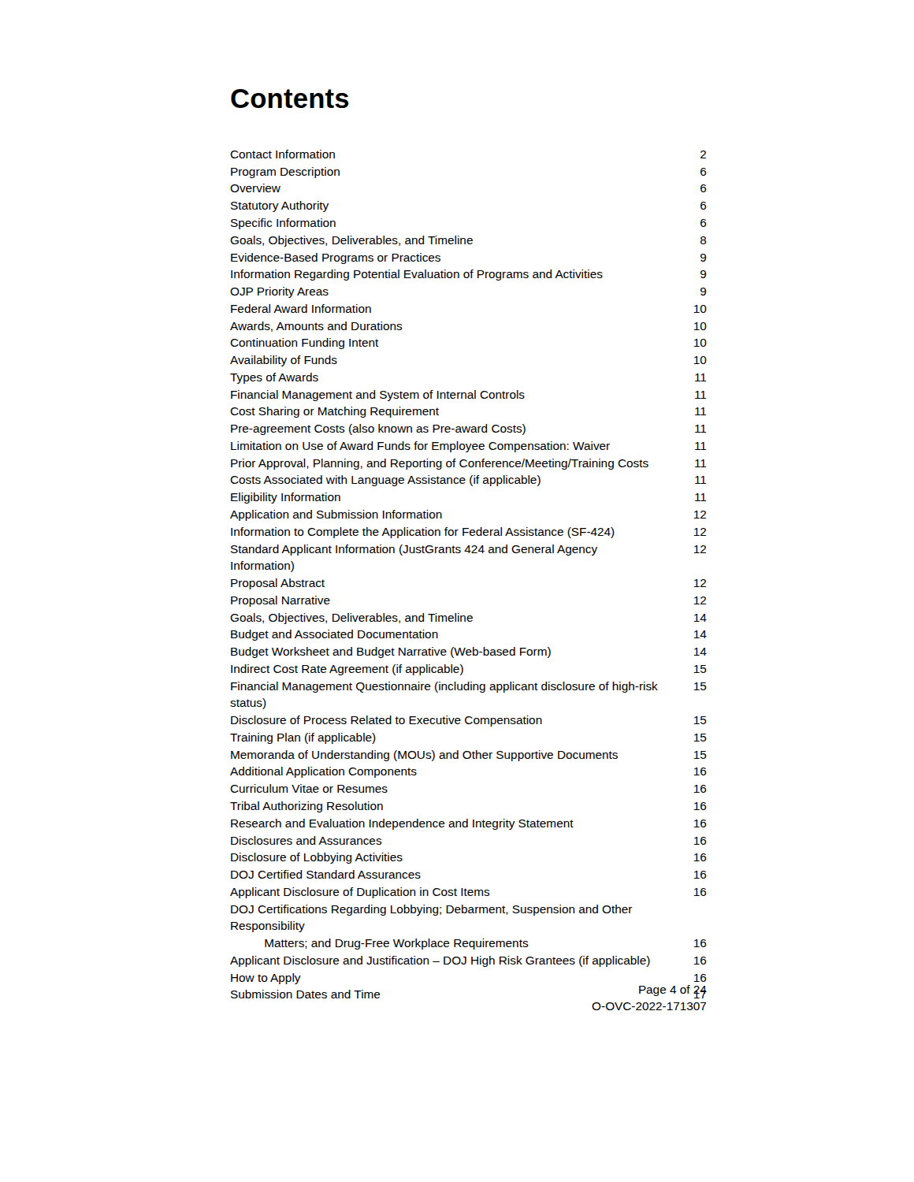Contents
| Contact Information | 2 |
| Program Description | 6 |
| Overview | 6 |
| Statutory Authority | 6 |
| Specific Information | 6 |
| Goals, Objectives, Deliverables, and Timeline | 8 |
| Evidence-Based Programs or Practices | 9 |
| Information Regarding Potential Evaluation of Programs and Activities | 9 |
| OJP Priority Areas | 9 |
| Federal Award Information | 10 |
| Awards, Amounts and Durations | 10 |
| Continuation Funding Intent | 10 |
| Availability of Funds | 10 |
| Types of Awards | 11 |
| Financial Management and System of Internal Controls | 11 |
| Cost Sharing or Matching Requirement | 11 |
| Pre-agreement Costs (also known as Pre-award Costs) | 11 |
| Limitation on Use of Award Funds for Employee Compensation: Waiver | 11 |
| Prior Approval, Planning, and Reporting of Conference/Meeting/Training Costs | 11 |
| Costs Associated with Language Assistance (if applicable) | 11 |
| Eligibility Information | 11 |
| Application and Submission Information | 12 |
| Information to Complete the Application for Federal Assistance (SF-424) | 12 |
| Standard Applicant Information (JustGrants 424 and General Agency Information) | 12 |
| Proposal Abstract | 12 |
| Proposal Narrative | 12 |
| Goals, Objectives, Deliverables, and Timeline | 14 |
| Budget and Associated Documentation | 14 |
| Budget Worksheet and Budget Narrative (Web-based Form) | 14 |
| Indirect Cost Rate Agreement (if applicable) | 15 |
| Financial Management Questionnaire (including applicant disclosure of high-risk status) | 15 |
| Disclosure of Process Related to Executive Compensation | 15 |
| Training Plan (if applicable) | 15 |
| Memoranda of Understanding (MOUs) and Other Supportive Documents | 15 |
| Additional Application Components | 16 |
| Curriculum Vitae or Resumes | 16 |
| Tribal Authorizing Resolution | 16 |
| Research and Evaluation Independence and Integrity Statement | 16 |
| Disclosures and Assurances | 16 |
| Disclosure of Lobbying Activities | 16 |
| DOJ Certified Standard Assurances | 16 |
| Applicant Disclosure of Duplication in Cost Items | 16 |
| DOJ Certifications Regarding Lobbying; Debarment, Suspension and Other Responsibility Matters; and Drug-Free Workplace Requirements | 16 |
| Applicant Disclosure and Justification – DOJ High Risk Grantees (if applicable) | 16 |
| How to Apply | 16 |
| Submission Dates and Time | 17 |
Page 4 of 24
O-OVC-2022-171307